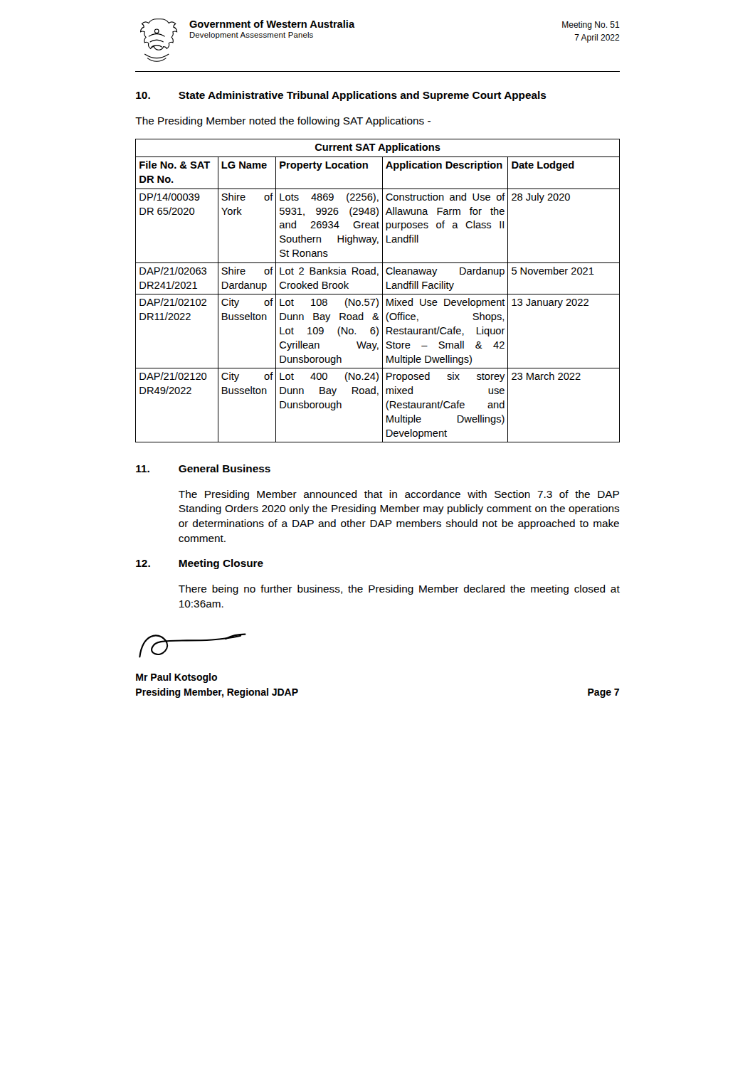Government of Western Australia
Development Assessment Panels
Meeting No. 51
7 April 2022
10. State Administrative Tribunal Applications and Supreme Court Appeals
The Presiding Member noted the following SAT Applications -
Current SAT Applications
| File No. & SAT DR No. | LG Name | Property Location | Application Description | Date Lodged |
| --- | --- | --- | --- | --- |
| DP/14/00039 DR 65/2020 | Shire of York | Lots 4869 (2256), 5931, 9926 (2948) and 26934 Great Southern Highway, St Ronans | Construction and Use of Allawuna Farm for the purposes of a Class II Landfill | 28 July 2020 |
| DAP/21/02063 DR241/2021 | Shire of Dardanup | Lot 2 Banksia Road, Crooked Brook | Cleanaway Dardanup Landfill Facility | 5 November 2021 |
| DAP/21/02102 DR11/2022 | City of Busselton | Lot 108 (No.57) Dunn Bay Road & Lot 109 (No. 6) Cyrillean Way, Dunsborough | Mixed Use Development (Office, Shops, Restaurant/Cafe, Liquor Store – Small & 42 Multiple Dwellings) | 13 January 2022 |
| DAP/21/02120 DR49/2022 | City of Busselton | Lot 400 (No.24) Dunn Bay Road, Dunsborough | Proposed six storey mixed use (Restaurant/Cafe and Multiple Dwellings) Development | 23 March 2022 |
11. General Business
The Presiding Member announced that in accordance with Section 7.3 of the DAP Standing Orders 2020 only the Presiding Member may publicly comment on the operations or determinations of a DAP and other DAP members should not be approached to make comment.
12. Meeting Closure
There being no further business, the Presiding Member declared the meeting closed at 10:36am.
Mr Paul Kotsoglo
Presiding Member, Regional JDAP Page 7